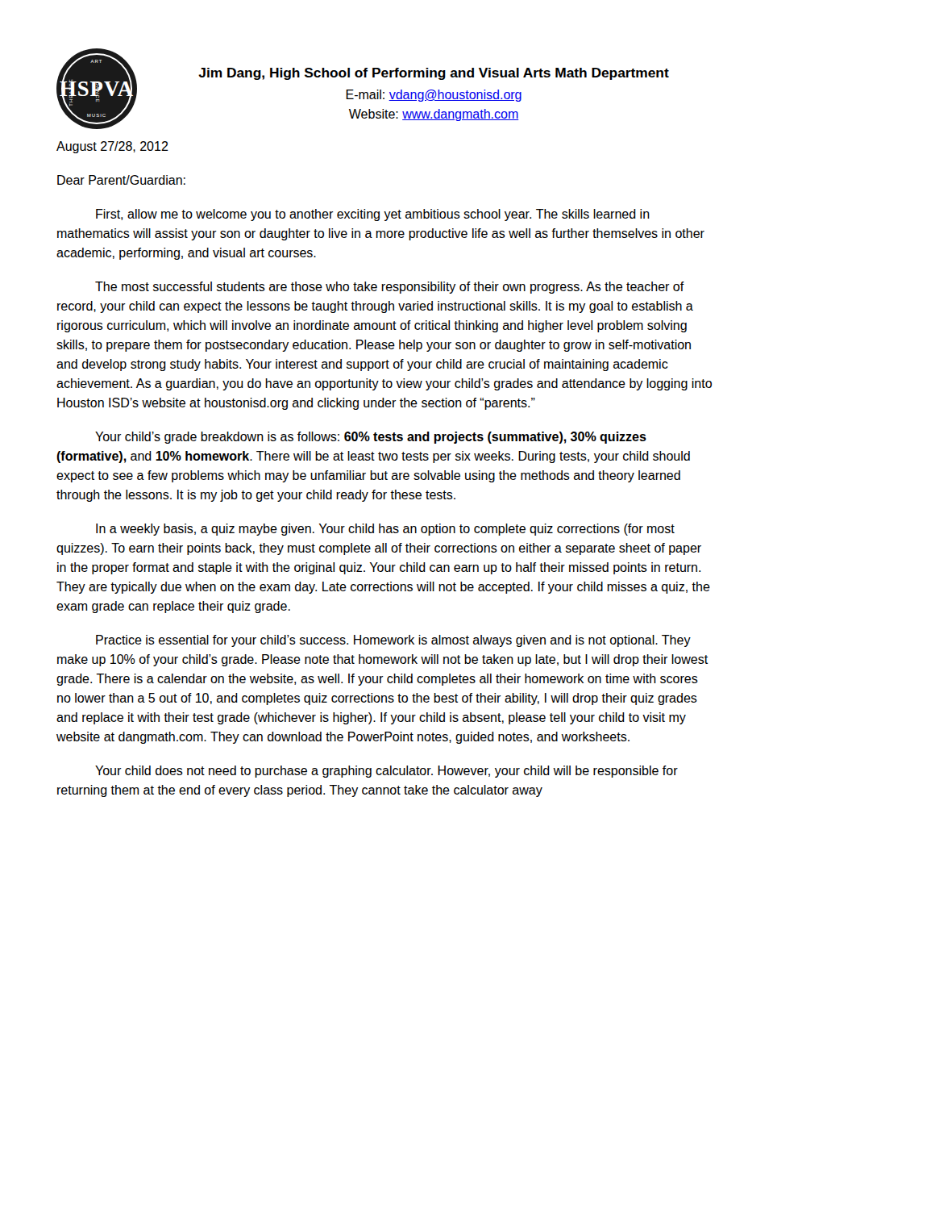Art Theatre Dance Music HSPVA
Jim Dang, High School of Performing and Visual Arts Math Department
E-mail: vdang@houstonisd.org
Website: www.dangmath.com
August 27/28, 2012
Dear Parent/Guardian:
First, allow me to welcome you to another exciting yet ambitious school year. The skills learned in mathematics will assist your son or daughter to live in a more productive life as well as further themselves in other academic, performing, and visual art courses.
The most successful students are those who take responsibility of their own progress. As the teacher of record, your child can expect the lessons be taught through varied instructional skills. It is my goal to establish a rigorous curriculum, which will involve an inordinate amount of critical thinking and higher level problem solving skills, to prepare them for postsecondary education. Please help your son or daughter to grow in self-motivation and develop strong study habits. Your interest and support of your child are crucial of maintaining academic achievement. As a guardian, you do have an opportunity to view your child’s grades and attendance by logging into Houston ISD’s website at houstonisd.org and clicking under the section of “parents.”
Your child’s grade breakdown is as follows: 60% tests and projects (summative), 30% quizzes (formative), and 10% homework. There will be at least two tests per six weeks. During tests, your child should expect to see a few problems which may be unfamiliar but are solvable using the methods and theory learned through the lessons. It is my job to get your child ready for these tests.
In a weekly basis, a quiz maybe given. Your child has an option to complete quiz corrections (for most quizzes). To earn their points back, they must complete all of their corrections on either a separate sheet of paper in the proper format and staple it with the original quiz. Your child can earn up to half their missed points in return. They are typically due when on the exam day. Late corrections will not be accepted. If your child misses a quiz, the exam grade can replace their quiz grade.
Practice is essential for your child’s success. Homework is almost always given and is not optional. They make up 10% of your child’s grade. Please note that homework will not be taken up late, but I will drop their lowest grade. There is a calendar on the website, as well. If your child completes all their homework on time with scores no lower than a 5 out of 10, and completes quiz corrections to the best of their ability, I will drop their quiz grades and replace it with their test grade (whichever is higher). If your child is absent, please tell your child to visit my website at dangmath.com. They can download the PowerPoint notes, guided notes, and worksheets.
Your child does not need to purchase a graphing calculator. However, your child will be responsible for returning them at the end of every class period. They cannot take the calculator away